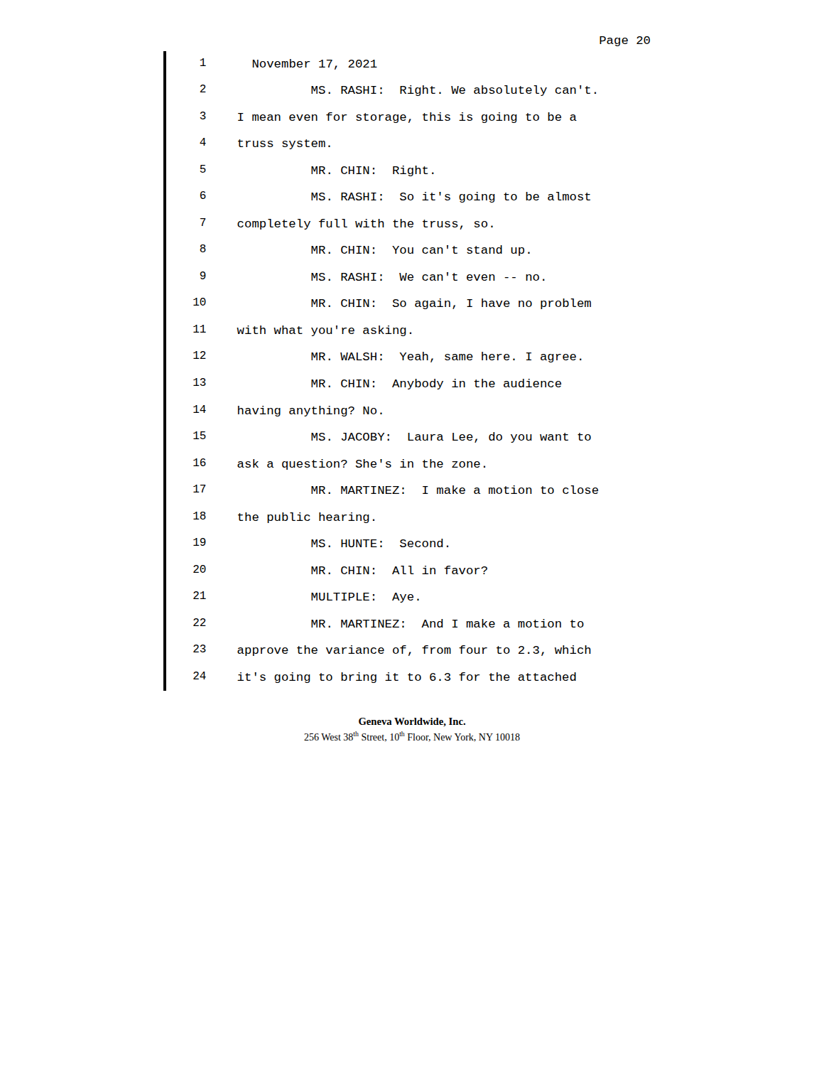Page 20
| 1 | November 17, 2021 |
| 2 | MS. RASHI: Right. We absolutely can't. |
| 3 | I mean even for storage, this is going to be a |
| 4 | truss system. |
| 5 | MR. CHIN: Right. |
| 6 | MS. RASHI: So it's going to be almost |
| 7 | completely full with the truss, so. |
| 8 | MR. CHIN: You can't stand up. |
| 9 | MS. RASHI: We can't even -- no. |
| 10 | MR. CHIN: So again, I have no problem |
| 11 | with what you're asking. |
| 12 | MR. WALSH: Yeah, same here. I agree. |
| 13 | MR. CHIN: Anybody in the audience |
| 14 | having anything? No. |
| 15 | MS. JACOBY: Laura Lee, do you want to |
| 16 | ask a question? She's in the zone. |
| 17 | MR. MARTINEZ: I make a motion to close |
| 18 | the public hearing. |
| 19 | MS. HUNTE: Second. |
| 20 | MR. CHIN: All in favor? |
| 21 | MULTIPLE: Aye. |
| 22 | MR. MARTINEZ: And I make a motion to |
| 23 | approve the variance of, from four to 2.3, which |
| 24 | it's going to bring it to 6.3 for the attached |
Geneva Worldwide, Inc.
256 West 38th Street, 10th Floor, New York, NY 10018